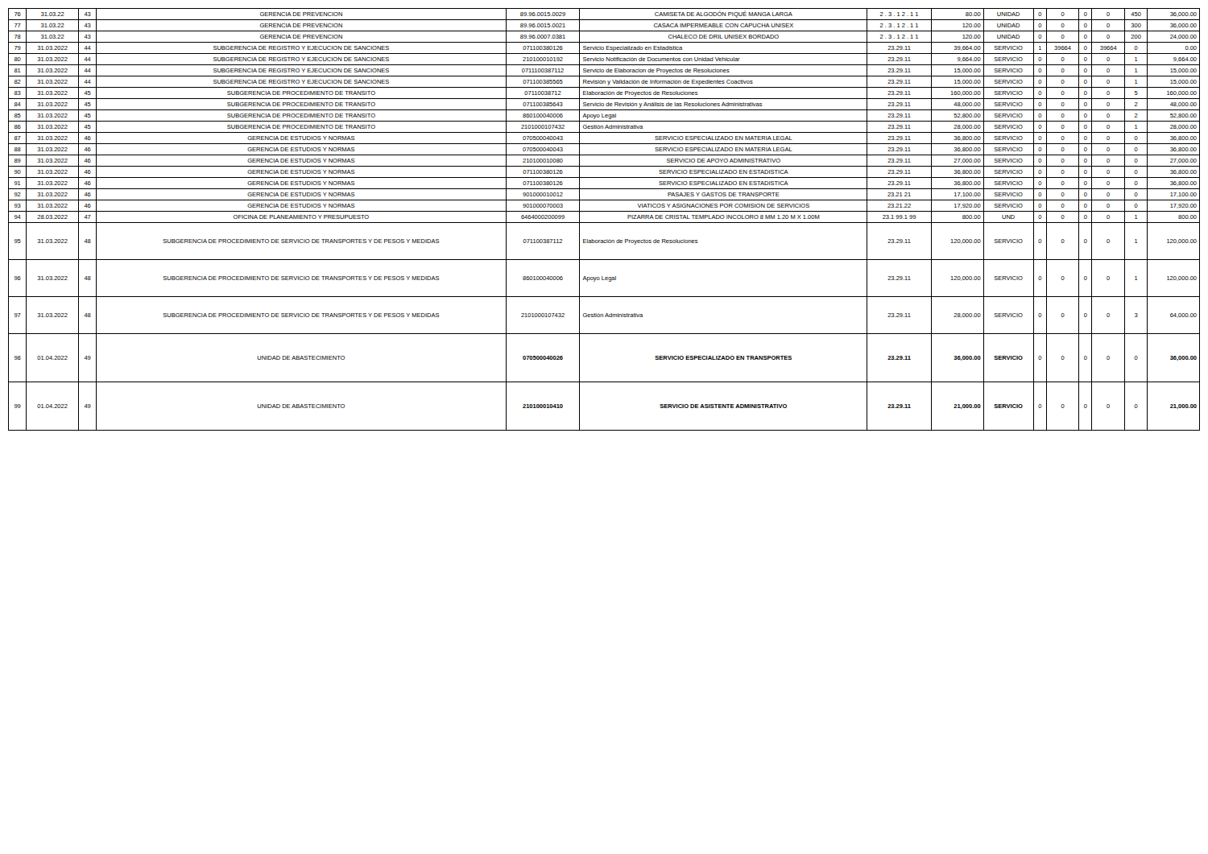| 76 | 31.03.22 | 43 | GERENCIA DE PREVENCION | 89.96.0015.0029 | CAMISETA DE ALGODÓN PIQUÉ MANGA LARGA | 2 . 3 . 1 2 . 1 1 | 80.00 | UNIDAD | 0 | 0 | 0 | 0 | 450 | 36,000.00 |
| 77 | 31.03.22 | 43 | GERENCIA DE PREVENCION | 89.96.0015.0021 | CASACA IMPERMEABLE CON CAPUCHA UNISEX | 2 . 3 . 1 2 . 1 1 | 120.00 | UNIDAD | 0 | 0 | 0 | 0 | 300 | 36,000.00 |
| 78 | 31.03.22 | 43 | GERENCIA DE PREVENCION | 89.96.0007.0381 | CHALECO DE DRIL UNISEX BORDADO | 2 . 3 . 1 2 . 1 1 | 120.00 | UNIDAD | 0 | 0 | 0 | 0 | 200 | 24,000.00 |
| 79 | 31.03.2022 | 44 | SUBGERENCIA DE REGISTRO Y EJECUCION DE SANCIONES | 071100380126 | Servicio Especializado en Estadistica | 23.29.11 | 39,664.00 | SERVICIO | 1 | 39664 | 0 | 39664 | 0 | 0.00 |
| 80 | 31.03.2022 | 44 | SUBGERENCIA DE REGISTRO Y EJECUCION DE SANCIONES | 210100010192 | Servicio Notificación de Documentos con Unidad Vehicular | 23.29.11 | 9,664.00 | SERVICIO | 0 | 0 | 0 | 0 | 1 | 9,664.00 |
| 81 | 31.03.2022 | 44 | SUBGERENCIA DE REGISTRO Y EJECUCION DE SANCIONES | 0711100387112 | Servicio de Elaboracion de Proyectos de Resoluciones | 23.29.11 | 15,000.00 | SERVICIO | 0 | 0 | 0 | 0 | 1 | 15,000.00 |
| 82 | 31.03.2022 | 44 | SUBGERENCIA DE REGISTRO Y EJECUCION DE SANCIONES | 071100385565 | Revisión y Validación de Información de Expedientes Coactivos | 23.29.11 | 15,000.00 | SERVICIO | 0 | 0 | 0 | 0 | 1 | 15,000.00 |
| 83 | 31.03.2022 | 45 | SUBGERENCIA DE PROCEDIMIENTO DE TRANSITO | 07110038712 | Elaboración de Proyectos de Resoluciones | 23.29.11 | 160,000.00 | SERVICIO | 0 | 0 | 0 | 0 | 5 | 160,000.00 |
| 84 | 31.03.2022 | 45 | SUBGERENCIA DE PROCEDIMIENTO DE TRANSITO | 071100385643 | Servicio de Revisión y Análisis de las Resoluciones Administrativas | 23.29.11 | 48,000.00 | SERVICIO | 0 | 0 | 0 | 0 | 2 | 48,000.00 |
| 85 | 31.03.2022 | 45 | SUBGERENCIA DE PROCEDIMIENTO DE TRANSITO | 860100040006 | Apoyo Legal | 23.29.11 | 52,800.00 | SERVICIO | 0 | 0 | 0 | 0 | 2 | 52,800.00 |
| 86 | 31.03.2022 | 45 | SUBGERENCIA DE PROCEDIMIENTO DE TRANSITO | 2101000107432 | Gestión Administrativa | 23.29.11 | 28,000.00 | SERVICIO | 0 | 0 | 0 | 0 | 1 | 28,000.00 |
| 87 | 31.03.2022 | 46 | GERENCIA DE ESTUDIOS Y NORMAS | 070500040043 | SERVICIO ESPECIALIZADO EN MATERIA LEGAL | 23.29.11 | 36,800.00 | SERVICIO | 0 | 0 | 0 | 0 | 0 | 36,800.00 |
| 88 | 31.03.2022 | 46 | GERENCIA DE ESTUDIOS Y NORMAS | 070500040043 | SERVICIO ESPECIALIZADO EN MATERIA LEGAL | 23.29.11 | 36,800.00 | SERVICIO | 0 | 0 | 0 | 0 | 0 | 36,800.00 |
| 89 | 31.03.2022 | 46 | GERENCIA DE ESTUDIOS Y NORMAS | 210100010080 | SERVICIO DE APOYO ADMINISTRATIVO | 23.29.11 | 27,000.00 | SERVICIO | 0 | 0 | 0 | 0 | 0 | 27,000.00 |
| 90 | 31.03.2022 | 46 | GERENCIA DE ESTUDIOS Y NORMAS | 071100380126 | SERVICIO ESPECIALIZADO EN ESTADISTICA | 23.29.11 | 36,800.00 | SERVICIO | 0 | 0 | 0 | 0 | 0 | 36,800.00 |
| 91 | 31.03.2022 | 46 | GERENCIA DE ESTUDIOS Y NORMAS | 071100380126 | SERVICIO ESPECIALIZADO EN ESTADISTICA | 23.29.11 | 36,800.00 | SERVICIO | 0 | 0 | 0 | 0 | 0 | 36,800.00 |
| 92 | 31.03.2022 | 46 | GERENCIA DE ESTUDIOS Y NORMAS | 901000010012 | PASAJES Y GASTOS DE TRANSPORTE | 23.21 21 | 17,100.00 | SERVICIO | 0 | 0 | 0 | 0 | 0 | 17,100.00 |
| 93 | 31.03.2022 | 46 | GERENCIA DE ESTUDIOS Y NORMAS | 901000070003 | VIATICOS Y ASIGNACIONES POR COMISION DE SERVICIOS | 23.21.22 | 17,920.00 | SERVICIO | 0 | 0 | 0 | 0 | 0 | 17,920.00 |
| 94 | 28.03.2022 | 47 | OFICINA DE PLANEAMIENTO Y PRESUPUESTO | 6464000200099 | PIZARRA DE CRISTAL TEMPLADO INCOLORO 8 MM 1.20 M X 1.00M | 23.1 99.1 99 | 800.00 | UND | 0 | 0 | 0 | 0 | 1 | 800.00 |
| 95 | 31.03.2022 | 48 | SUBGERENCIA DE PROCEDIMIENTO DE SERVICIO DE TRANSPORTES Y DE PESOS Y MEDIDAS | 071100387112 | Elaboración de Proyectos de Resoluciones | 23.29.11 | 120,000.00 | SERVICIO | 0 | 0 | 0 | 0 | 1 | 120,000.00 |
| 96 | 31.03.2022 | 48 | SUBGERENCIA DE PROCEDIMIENTO DE SERVICIO DE TRANSPORTES Y DE PESOS Y MEDIDAS | 860100040006 | Apoyo Legal | 23.29.11 | 120,000.00 | SERVICIO | 0 | 0 | 0 | 0 | 1 | 120,000.00 |
| 97 | 31.03.2022 | 48 | SUBGERENCIA DE PROCEDIMIENTO DE SERVICIO DE TRANSPORTES Y DE PESOS Y MEDIDAS | 2101000107432 | Gestión Administrativa | 23.29.11 | 28,000.00 | SERVICIO | 0 | 0 | 0 | 0 | 3 | 64,000.00 |
| 98 | 01.04.2022 | 49 | UNIDAD DE ABASTECIMIENTO | 070500040026 | SERVICIO ESPECIALIZADO EN TRANSPORTES | 23.29.11 | 36,000.00 | SERVICIO | 0 | 0 | 0 | 0 | 0 | 36,000.00 |
| 99 | 01.04.2022 | 49 | UNIDAD DE ABASTECIMIENTO | 210100010410 | SERVICIO DE ASISTENTE ADMINISTRATIVO | 23.29.11 | 21,000.00 | SERVICIO | 0 | 0 | 0 | 0 | 0 | 21,000.00 |